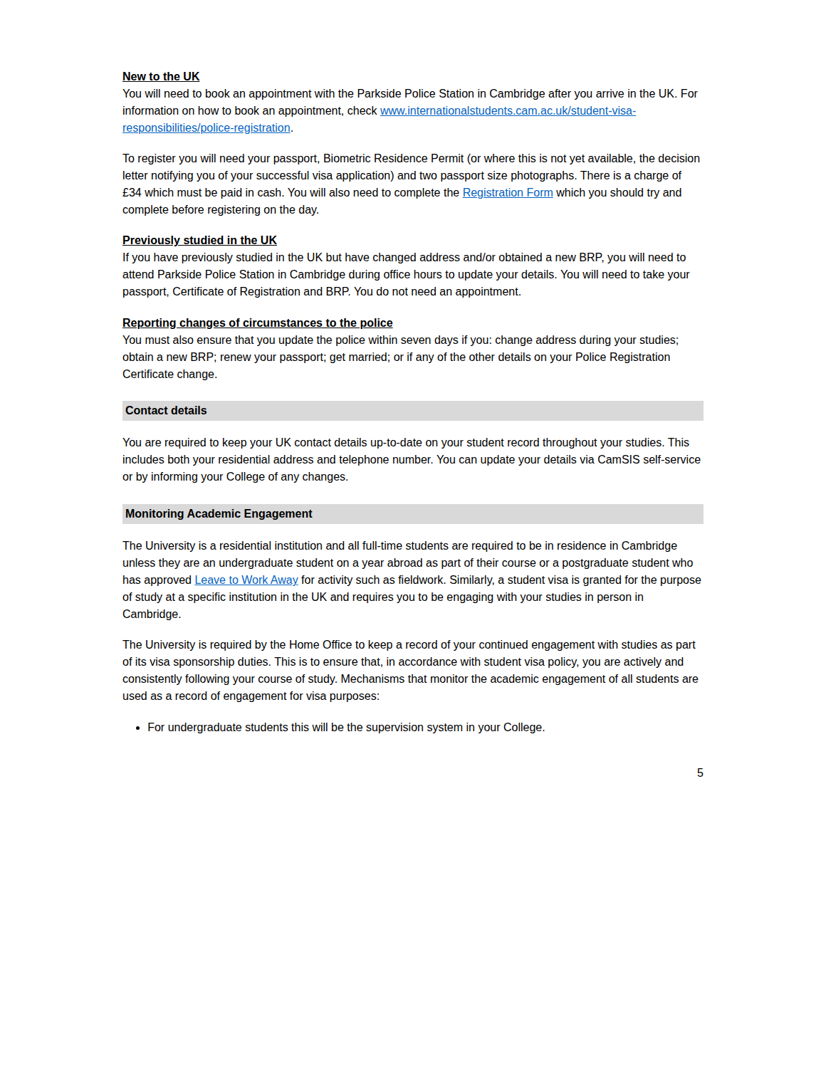New to the UK
You will need to book an appointment with the Parkside Police Station in Cambridge after you arrive in the UK. For information on how to book an appointment, check www.internationalstudents.cam.ac.uk/student-visa-responsibilities/police-registration.
To register you will need your passport, Biometric Residence Permit (or where this is not yet available, the decision letter notifying you of your successful visa application) and two passport size photographs. There is a charge of £34 which must be paid in cash. You will also need to complete the Registration Form which you should try and complete before registering on the day.
Previously studied in the UK
If you have previously studied in the UK but have changed address and/or obtained a new BRP, you will need to attend Parkside Police Station in Cambridge during office hours to update your details. You will need to take your passport, Certificate of Registration and BRP. You do not need an appointment.
Reporting changes of circumstances to the police
You must also ensure that you update the police within seven days if you: change address during your studies; obtain a new BRP; renew your passport; get married; or if any of the other details on your Police Registration Certificate change.
Contact details
You are required to keep your UK contact details up-to-date on your student record throughout your studies. This includes both your residential address and telephone number. You can update your details via CamSIS self-service or by informing your College of any changes.
Monitoring Academic Engagement
The University is a residential institution and all full-time students are required to be in residence in Cambridge unless they are an undergraduate student on a year abroad as part of their course or a postgraduate student who has approved Leave to Work Away for activity such as fieldwork. Similarly, a student visa is granted for the purpose of study at a specific institution in the UK and requires you to be engaging with your studies in person in Cambridge.
The University is required by the Home Office to keep a record of your continued engagement with studies as part of its visa sponsorship duties. This is to ensure that, in accordance with student visa policy, you are actively and consistently following your course of study. Mechanisms that monitor the academic engagement of all students are used as a record of engagement for visa purposes:
For undergraduate students this will be the supervision system in your College.
5